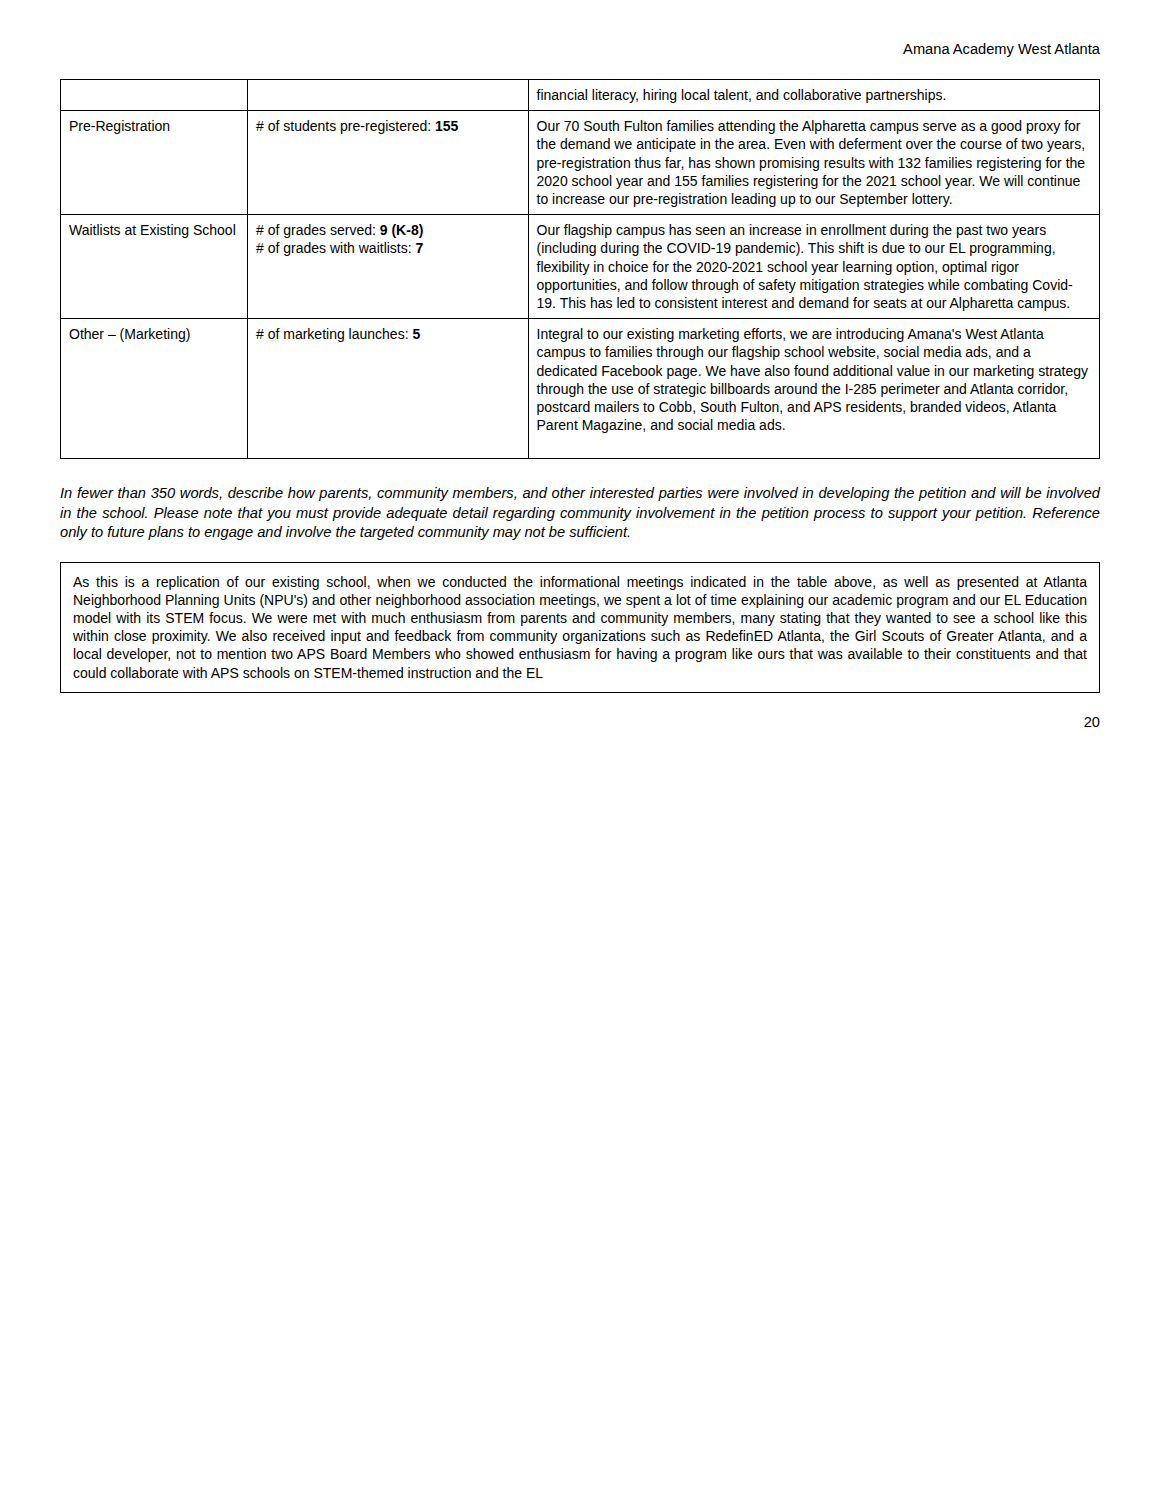Amana Academy West Atlanta
| | | financial literacy, hiring local talent, and collaborative partnerships. |
| Pre-Registration | # of students pre-registered: 155 | Our 70 South Fulton families attending the Alpharetta campus serve as a good proxy for the demand we anticipate in the area. Even with deferment over the course of two years, pre-registration thus far, has shown promising results with 132 families registering for the 2020 school year and 155 families registering for the 2021 school year. We will continue to increase our pre-registration leading up to our September lottery. |
| Waitlists at Existing School | # of grades served: 9 (K-8) # of grades with waitlists: 7 | Our flagship campus has seen an increase in enrollment during the past two years (including during the COVID-19 pandemic). This shift is due to our EL programming, flexibility in choice for the 2020-2021 school year learning option, optimal rigor opportunities, and follow through of safety mitigation strategies while combating Covid-19. This has led to consistent interest and demand for seats at our Alpharetta campus. |
| Other – (Marketing) | # of marketing launches: 5 | Integral to our existing marketing efforts, we are introducing Amana's West Atlanta campus to families through our flagship school website, social media ads, and a dedicated Facebook page. We have also found additional value in our marketing strategy through the use of strategic billboards around the I-285 perimeter and Atlanta corridor, postcard mailers to Cobb, South Fulton, and APS residents, branded videos, Atlanta Parent Magazine, and social media ads. |
In fewer than 350 words, describe how parents, community members, and other interested parties were involved in developing the petition and will be involved in the school. Please note that you must provide adequate detail regarding community involvement in the petition process to support your petition. Reference only to future plans to engage and involve the targeted community may not be sufficient.
As this is a replication of our existing school, when we conducted the informational meetings indicated in the table above, as well as presented at Atlanta Neighborhood Planning Units (NPU's) and other neighborhood association meetings, we spent a lot of time explaining our academic program and our EL Education model with its STEM focus. We were met with much enthusiasm from parents and community members, many stating that they wanted to see a school like this within close proximity. We also received input and feedback from community organizations such as RedefinED Atlanta, the Girl Scouts of Greater Atlanta, and a local developer, not to mention two APS Board Members who showed enthusiasm for having a program like ours that was available to their constituents and that could collaborate with APS schools on STEM-themed instruction and the EL
20